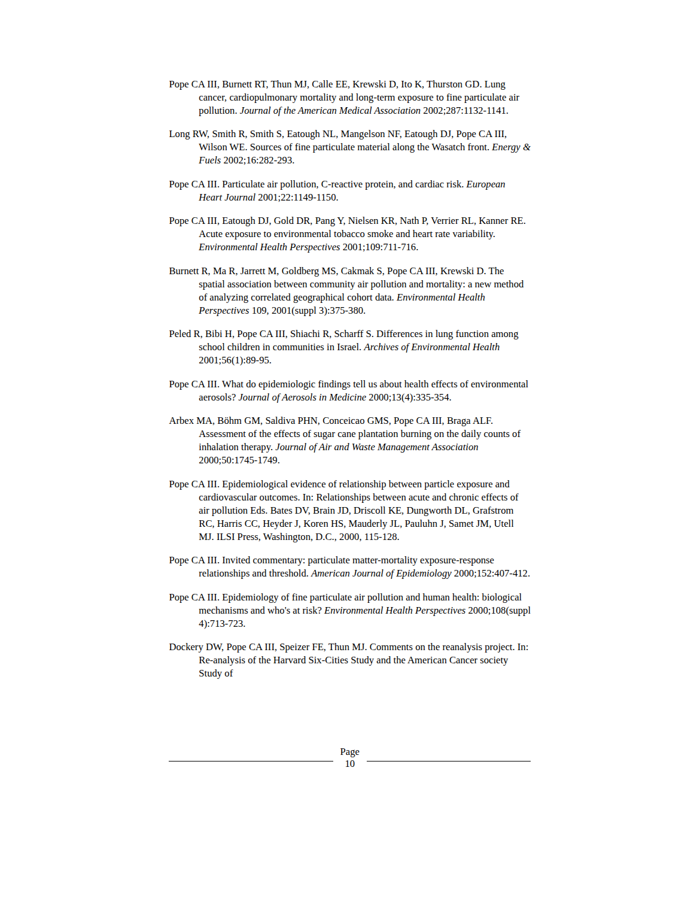Pope CA III, Burnett RT, Thun MJ, Calle EE, Krewski D, Ito K, Thurston GD. Lung cancer, cardiopulmonary mortality and long-term exposure to fine particulate air pollution. Journal of the American Medical Association 2002;287:1132-1141.
Long RW, Smith R, Smith S, Eatough NL, Mangelson NF, Eatough DJ, Pope CA III, Wilson WE. Sources of fine particulate material along the Wasatch front. Energy & Fuels 2002;16:282-293.
Pope CA III. Particulate air pollution, C-reactive protein, and cardiac risk. European Heart Journal 2001;22:1149-1150.
Pope CA III, Eatough DJ, Gold DR, Pang Y, Nielsen KR, Nath P, Verrier RL, Kanner RE. Acute exposure to environmental tobacco smoke and heart rate variability. Environmental Health Perspectives 2001;109:711-716.
Burnett R, Ma R, Jarrett M, Goldberg MS, Cakmak S, Pope CA III, Krewski D. The spatial association between community air pollution and mortality: a new method of analyzing correlated geographical cohort data. Environmental Health Perspectives 109, 2001(suppl 3):375-380.
Peled R, Bibi H, Pope CA III, Shiachi R, Scharff S. Differences in lung function among school children in communities in Israel. Archives of Environmental Health 2001;56(1):89-95.
Pope CA III. What do epidemiologic findings tell us about health effects of environmental aerosols? Journal of Aerosols in Medicine 2000;13(4):335-354.
Arbex MA, Böhm GM, Saldiva PHN, Conceicao GMS, Pope CA III, Braga ALF. Assessment of the effects of sugar cane plantation burning on the daily counts of inhalation therapy. Journal of Air and Waste Management Association 2000;50:1745-1749.
Pope CA III. Epidemiological evidence of relationship between particle exposure and cardiovascular outcomes. In: Relationships between acute and chronic effects of air pollution Eds. Bates DV, Brain JD, Driscoll KE, Dungworth DL, Grafstrom RC, Harris CC, Heyder J, Koren HS, Mauderly JL, Pauluhn J, Samet JM, Utell MJ. ILSI Press, Washington, D.C., 2000, 115-128.
Pope CA III. Invited commentary: particulate matter-mortality exposure-response relationships and threshold. American Journal of Epidemiology 2000;152:407-412.
Pope CA III. Epidemiology of fine particulate air pollution and human health: biological mechanisms and who's at risk? Environmental Health Perspectives 2000;108(suppl 4):713-723.
Dockery DW, Pope CA III, Speizer FE, Thun MJ. Comments on the reanalysis project. In: Re-analysis of the Harvard Six-Cities Study and the American Cancer society Study of
Page
10